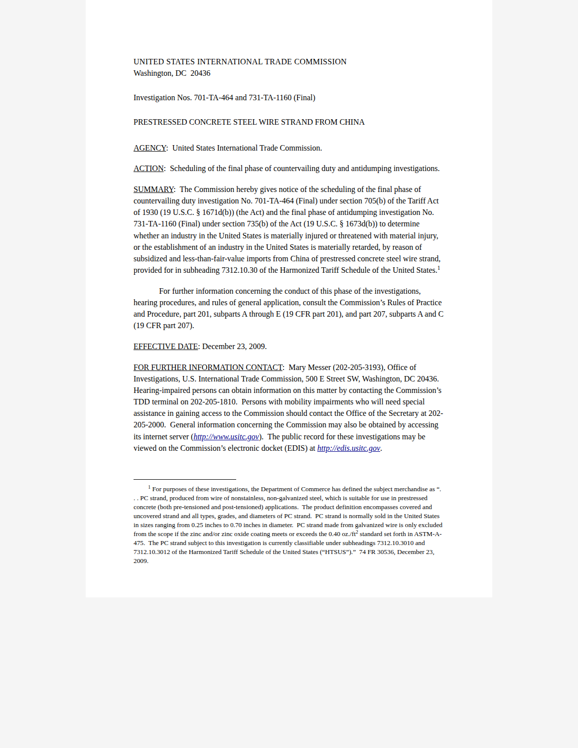UNITED STATES INTERNATIONAL TRADE COMMISSION
Washington, DC 20436
Investigation Nos. 701-TA-464 and 731-TA-1160 (Final)
PRESTRESSED CONCRETE STEEL WIRE STRAND FROM CHINA
AGENCY: United States International Trade Commission.
ACTION: Scheduling of the final phase of countervailing duty and antidumping investigations.
SUMMARY: The Commission hereby gives notice of the scheduling of the final phase of countervailing duty investigation No. 701-TA-464 (Final) under section 705(b) of the Tariff Act of 1930 (19 U.S.C. § 1671d(b)) (the Act) and the final phase of antidumping investigation No. 731-TA-1160 (Final) under section 735(b) of the Act (19 U.S.C. § 1673d(b)) to determine whether an industry in the United States is materially injured or threatened with material injury, or the establishment of an industry in the United States is materially retarded, by reason of subsidized and less-than-fair-value imports from China of prestressed concrete steel wire strand, provided for in subheading 7312.10.30 of the Harmonized Tariff Schedule of the United States.1
For further information concerning the conduct of this phase of the investigations, hearing procedures, and rules of general application, consult the Commission’s Rules of Practice and Procedure, part 201, subparts A through E (19 CFR part 201), and part 207, subparts A and C (19 CFR part 207).
EFFECTIVE DATE: December 23, 2009.
FOR FURTHER INFORMATION CONTACT: Mary Messer (202-205-3193), Office of Investigations, U.S. International Trade Commission, 500 E Street SW, Washington, DC 20436. Hearing-impaired persons can obtain information on this matter by contacting the Commission’s TDD terminal on 202-205-1810. Persons with mobility impairments who will need special assistance in gaining access to the Commission should contact the Office of the Secretary at 202-205-2000. General information concerning the Commission may also be obtained by accessing its internet server (http://www.usitc.gov). The public record for these investigations may be viewed on the Commission’s electronic docket (EDIS) at http://edis.usitc.gov.
1 For purposes of these investigations, the Department of Commerce has defined the subject merchandise as “. . . PC strand, produced from wire of nonstainless, non-galvanized steel, which is suitable for use in prestressed concrete (both pre-tensioned and post-tensioned) applications. The product definition encompasses covered and uncovered strand and all types, grades, and diameters of PC strand. PC strand is normally sold in the United States in sizes ranging from 0.25 inches to 0.70 inches in diameter. PC strand made from galvanized wire is only excluded from the scope if the zinc and/or zinc oxide coating meets or exceeds the 0.40 oz./ft2 standard set forth in ASTM-A-475. The PC strand subject to this investigation is currently classifiable under subheadings 7312.10.3010 and 7312.10.3012 of the Harmonized Tariff Schedule of the United States (“HTSUS”).” 74 FR 30536, December 23, 2009.